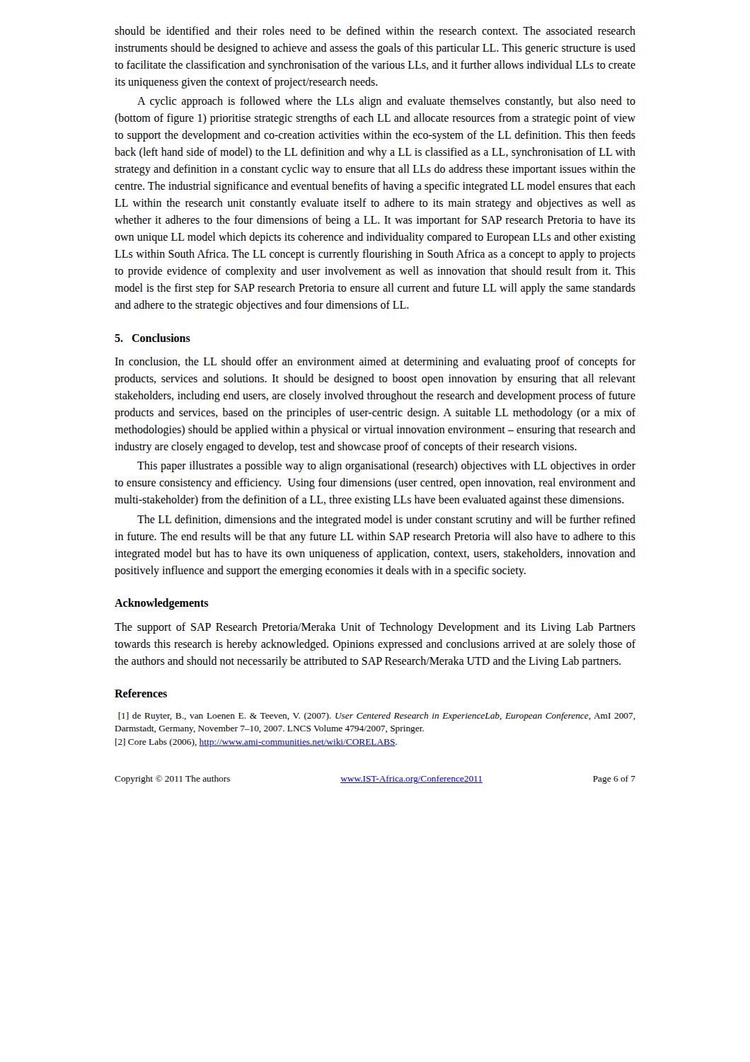should be identified and their roles need to be defined within the research context. The associated research instruments should be designed to achieve and assess the goals of this particular LL. This generic structure is used to facilitate the classification and synchronisation of the various LLs, and it further allows individual LLs to create its uniqueness given the context of project/research needs.
A cyclic approach is followed where the LLs align and evaluate themselves constantly, but also need to (bottom of figure 1) prioritise strategic strengths of each LL and allocate resources from a strategic point of view to support the development and co-creation activities within the eco-system of the LL definition. This then feeds back (left hand side of model) to the LL definition and why a LL is classified as a LL, synchronisation of LL with strategy and definition in a constant cyclic way to ensure that all LLs do address these important issues within the centre. The industrial significance and eventual benefits of having a specific integrated LL model ensures that each LL within the research unit constantly evaluate itself to adhere to its main strategy and objectives as well as whether it adheres to the four dimensions of being a LL. It was important for SAP research Pretoria to have its own unique LL model which depicts its coherence and individuality compared to European LLs and other existing LLs within South Africa. The LL concept is currently flourishing in South Africa as a concept to apply to projects to provide evidence of complexity and user involvement as well as innovation that should result from it. This model is the first step for SAP research Pretoria to ensure all current and future LL will apply the same standards and adhere to the strategic objectives and four dimensions of LL.
5. Conclusions
In conclusion, the LL should offer an environment aimed at determining and evaluating proof of concepts for products, services and solutions. It should be designed to boost open innovation by ensuring that all relevant stakeholders, including end users, are closely involved throughout the research and development process of future products and services, based on the principles of user-centric design. A suitable LL methodology (or a mix of methodologies) should be applied within a physical or virtual innovation environment – ensuring that research and industry are closely engaged to develop, test and showcase proof of concepts of their research visions.
This paper illustrates a possible way to align organisational (research) objectives with LL objectives in order to ensure consistency and efficiency. Using four dimensions (user centred, open innovation, real environment and multi-stakeholder) from the definition of a LL, three existing LLs have been evaluated against these dimensions.
The LL definition, dimensions and the integrated model is under constant scrutiny and will be further refined in future. The end results will be that any future LL within SAP research Pretoria will also have to adhere to this integrated model but has to have its own uniqueness of application, context, users, stakeholders, innovation and positively influence and support the emerging economies it deals with in a specific society.
Acknowledgements
The support of SAP Research Pretoria/Meraka Unit of Technology Development and its Living Lab Partners towards this research is hereby acknowledged. Opinions expressed and conclusions arrived at are solely those of the authors and should not necessarily be attributed to SAP Research/Meraka UTD and the Living Lab partners.
References
[1] de Ruyter, B., van Loenen E. & Teeven, V. (2007). User Centered Research in ExperienceLab, European Conference, AmI 2007, Darmstadt, Germany, November 7–10, 2007. LNCS Volume 4794/2007, Springer.
[2] Core Labs (2006), http://www.ami-communities.net/wiki/CORELABS.
Copyright © 2011 The authors www.IST-Africa.org/Conference2011 Page 6 of 7